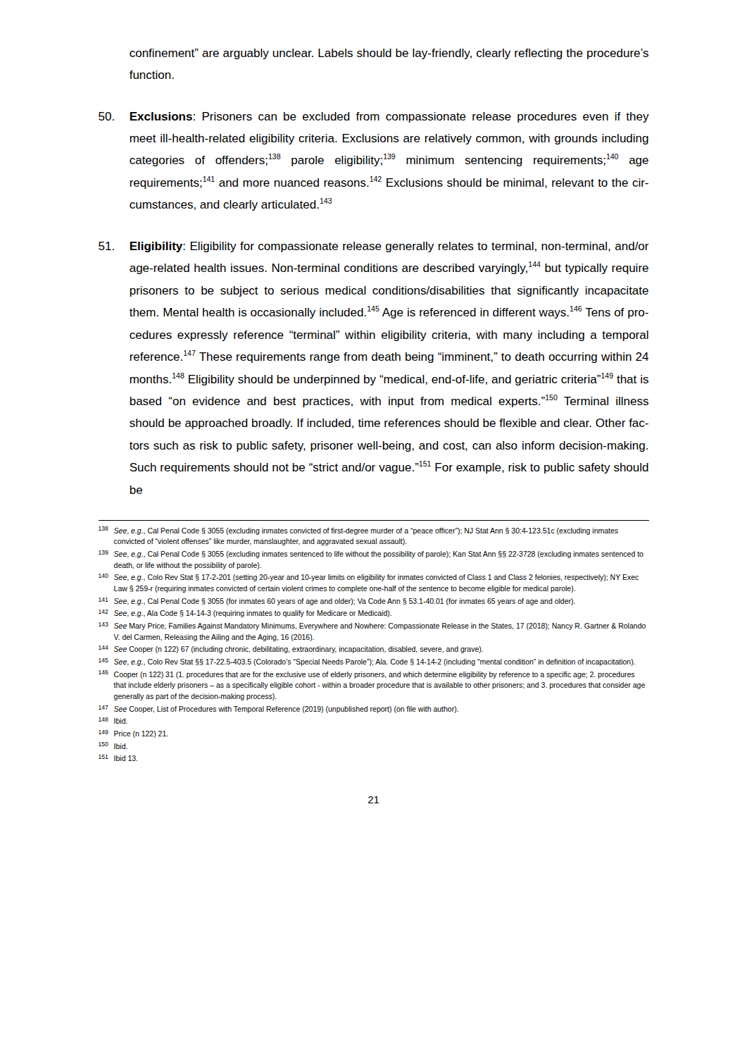confinement” are arguably unclear. Labels should be lay-friendly, clearly reflecting the procedure’s function.
50. Exclusions: Prisoners can be excluded from compassionate release procedures even if they meet ill-health-related eligibility criteria. Exclusions are relatively common, with grounds including categories of offenders;138 parole eligibility;139 minimum sentencing requirements;140 age requirements;141 and more nuanced reasons.142 Exclusions should be minimal, relevant to the circumstances, and clearly articulated.143
51. Eligibility: Eligibility for compassionate release generally relates to terminal, non-terminal, and/or age-related health issues. Non-terminal conditions are described varyingly,144 but typically require prisoners to be subject to serious medical conditions/disabilities that significantly incapacitate them. Mental health is occasionally included.145 Age is referenced in different ways.146 Tens of procedures expressly reference “terminal” within eligibility criteria, with many including a temporal reference.147 These requirements range from death being “imminent,” to death occurring within 24 months.148 Eligibility should be underpinned by “medical, end-of-life, and geriatric criteria”149 that is based “on evidence and best practices, with input from medical experts.”150 Terminal illness should be approached broadly. If included, time references should be flexible and clear. Other factors such as risk to public safety, prisoner well-being, and cost, can also inform decision-making. Such requirements should not be “strict and/or vague.”151 For example, risk to public safety should be
138 See, e.g., Cal Penal Code § 3055 (excluding inmates convicted of first-degree murder of a “peace officer”); NJ Stat Ann § 30:4-123.51c (excluding inmates convicted of “violent offenses” like murder, manslaughter, and aggravated sexual assault).
139 See, e.g., Cal Penal Code § 3055 (excluding inmates sentenced to life without the possibility of parole); Kan Stat Ann §§ 22-3728 (excluding inmates sentenced to death, or life without the possibility of parole).
140 See, e.g., Colo Rev Stat § 17-2-201 (setting 20-year and 10-year limits on eligibility for inmates convicted of Class 1 and Class 2 felonies, respectively); NY Exec Law § 259-r (requiring inmates convicted of certain violent crimes to complete one-half of the sentence to become eligible for medical parole).
141 See, e.g., Cal Penal Code § 3055 (for inmates 60 years of age and older); Va Code Ann § 53.1-40.01 (for inmates 65 years of age and older).
142 See, e.g., Ala Code § 14-14-3 (requiring inmates to qualify for Medicare or Medicaid).
143 See Mary Price, Families Against Mandatory Minimums, Everywhere and Nowhere: Compassionate Release in the States, 17 (2018); Nancy R. Gartner & Rolando V. del Carmen, Releasing the Ailing and the Aging, 16 (2016).
144 See Cooper (n 122) 67 (including chronic, debilitating, extraordinary, incapacitation, disabled, severe, and grave).
145 See, e.g., Colo Rev Stat §§ 17-22.5-403.5 (Colorado’s “Special Needs Parole”); Ala. Code § 14-14-2 (including “mental condition” in definition of incapacitation).
146 Cooper (n 122) 31 (1. procedures that are for the exclusive use of elderly prisoners, and which determine eligibility by reference to a specific age; 2. procedures that include elderly prisoners – as a specifically eligible cohort - within a broader procedure that is available to other prisoners; and 3. procedures that consider age generally as part of the decision-making process).
147 See Cooper, List of Procedures with Temporal Reference (2019) (unpublished report) (on file with author).
148 Ibid.
149 Price (n 122) 21.
150 Ibid.
151 Ibid 13.
21